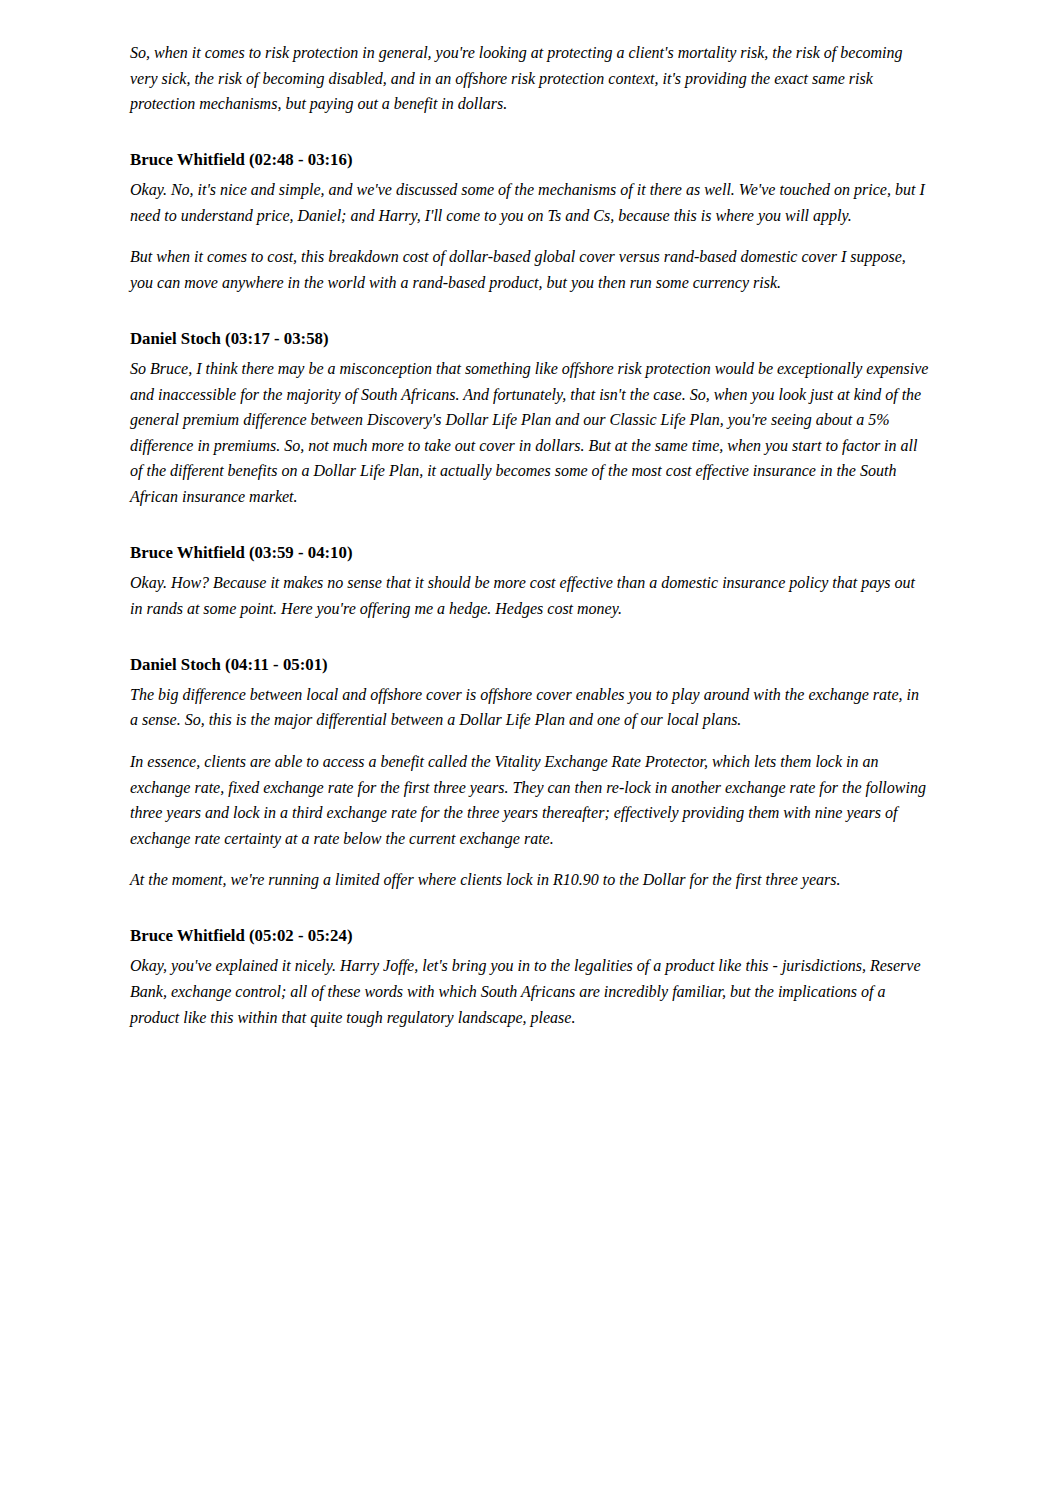So, when it comes to risk protection in general, you're looking at protecting a client's mortality risk, the risk of becoming very sick, the risk of becoming disabled, and in an offshore risk protection context, it's providing the exact same risk protection mechanisms, but paying out a benefit in dollars.
Bruce Whitfield (02:48 - 03:16)
Okay. No, it's nice and simple, and we've discussed some of the mechanisms of it there as well. We've touched on price, but I need to understand price, Daniel; and Harry, I'll come to you on Ts and Cs, because this is where you will apply.
But when it comes to cost, this breakdown cost of dollar-based global cover versus rand-based domestic cover I suppose, you can move anywhere in the world with a rand-based product, but you then run some currency risk.
Daniel Stoch (03:17 - 03:58)
So Bruce, I think there may be a misconception that something like offshore risk protection would be exceptionally expensive and inaccessible for the majority of South Africans. And fortunately, that isn't the case. So, when you look just at kind of the general premium difference between Discovery's Dollar Life Plan and our Classic Life Plan, you're seeing about a 5% difference in premiums. So, not much more to take out cover in dollars. But at the same time, when you start to factor in all of the different benefits on a Dollar Life Plan, it actually becomes some of the most cost effective insurance in the South African insurance market.
Bruce Whitfield (03:59 - 04:10)
Okay. How? Because it makes no sense that it should be more cost effective than a domestic insurance policy that pays out in rands at some point. Here you're offering me a hedge. Hedges cost money.
Daniel Stoch (04:11 - 05:01)
The big difference between local and offshore cover is offshore cover enables you to play around with the exchange rate, in a sense. So, this is the major differential between a Dollar Life Plan and one of our local plans.
In essence, clients are able to access a benefit called the Vitality Exchange Rate Protector, which lets them lock in an exchange rate, fixed exchange rate for the first three years. They can then re-lock in another exchange rate for the following three years and lock in a third exchange rate for the three years thereafter; effectively providing them with nine years of exchange rate certainty at a rate below the current exchange rate.
At the moment, we're running a limited offer where clients lock in R10.90 to the Dollar for the first three years.
Bruce Whitfield (05:02 - 05:24)
Okay, you've explained it nicely. Harry Joffe, let's bring you in to the legalities of a product like this - jurisdictions, Reserve Bank, exchange control; all of these words with which South Africans are incredibly familiar, but the implications of a product like this within that quite tough regulatory landscape, please.